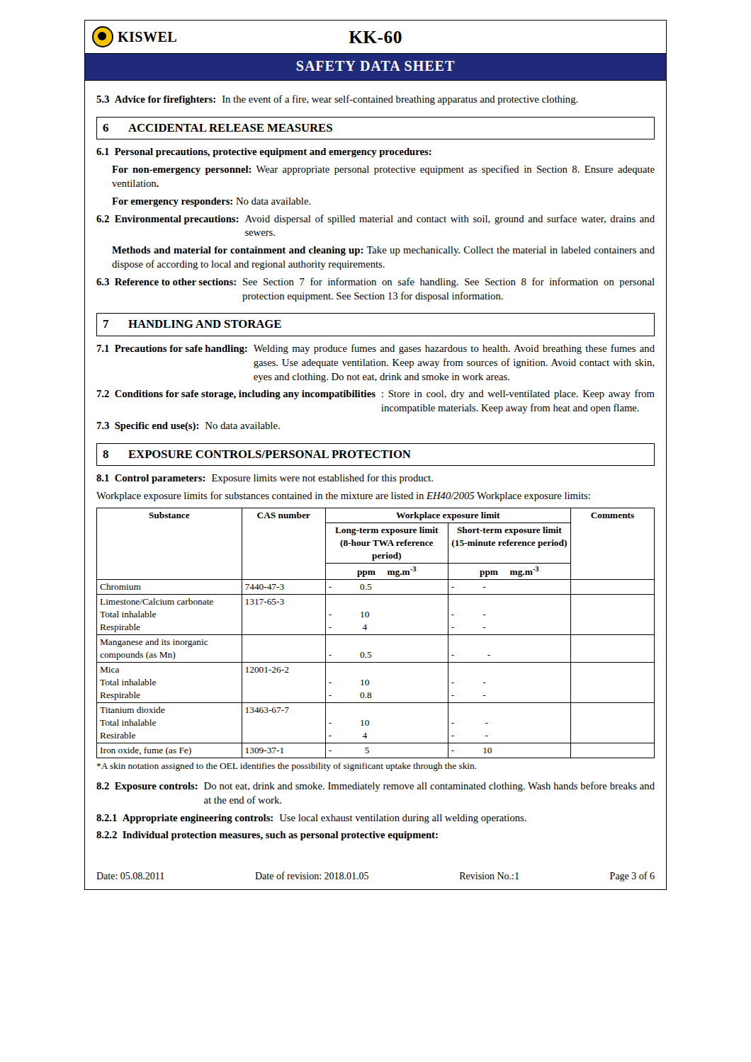KISWEL
KK-60
SAFETY DATA SHEET
5.3 Advice for firefighters: In the event of a fire, wear self-contained breathing apparatus and protective clothing.
6 ACCIDENTAL RELEASE MEASURES
6.1 Personal precautions, protective equipment and emergency procedures:
For non-emergency personnel: Wear appropriate personal protective equipment as specified in Section 8. Ensure adequate ventilation.
For emergency responders: No data available.
6.2 Environmental precautions: Avoid dispersal of spilled material and contact with soil, ground and surface water, drains and sewers.
Methods and material for containment and cleaning up: Take up mechanically. Collect the material in labeled containers and dispose of according to local and regional authority requirements.
6.3 Reference to other sections: See Section 7 for information on safe handling. See Section 8 for information on personal protection equipment. See Section 13 for disposal information.
7 HANDLING AND STORAGE
7.1 Precautions for safe handling: Welding may produce fumes and gases hazardous to health. Avoid breathing these fumes and gases. Use adequate ventilation. Keep away from sources of ignition. Avoid contact with skin, eyes and clothing. Do not eat, drink and smoke in work areas.
7.2 Conditions for safe storage, including any incompatibilities : Store in cool, dry and well-ventilated place. Keep away from incompatible materials. Keep away from heat and open flame.
7.3 Specific end use(s): No data available.
8 EXPOSURE CONTROLS/PERSONAL PROTECTION
8.1 Control parameters: Exposure limits were not established for this product.
Workplace exposure limits for substances contained in the mixture are listed in EH40/2005 Workplace exposure limits:
| Substance | CAS number | Workplace exposure limit | Comments |
| --- | --- | --- | --- |
| Long-term exposure limit (8-hour TWA reference period) | Short-term exposure limit (15-minute reference period) |
| ppm mg.m -3 | ppm mg.m -3 |
| Chromium | 7440-47-3 | - 0.5 | - - | |
| Limestone/Calcium carbonate Total inhalable Respirable | 1317-65-3 | - 10 - 4 | - - - - | |
| Manganese and its inorganic compounds (as Mn) | | - 0.5 | - - | |
| Mica Total inhalable Respirable | 12001-26-2 | - 10 - 0.8 | - - - - | |
| Titanium dioxide Total inhalable Resirable | 13463-67-7 | - 10 - 4 | - - - - | |
| Iron oxide, fume (as Fe) | 1309-37-1 | - 5 | - 10 | |
*A skin notation assigned to the OEL identifies the possibility of significant uptake through the skin.
8.2 Exposure controls: Do not eat, drink and smoke. Immediately remove all contaminated clothing. Wash hands before breaks and at the end of work.
8.2.1 Appropriate engineering controls: Use local exhaust ventilation during all welding operations.
8.2.2 Individual protection measures, such as personal protective equipment:
Date: 05.08.2011 Date of revision: 2018.01.05 Revision No.:1 Page 3 of 6